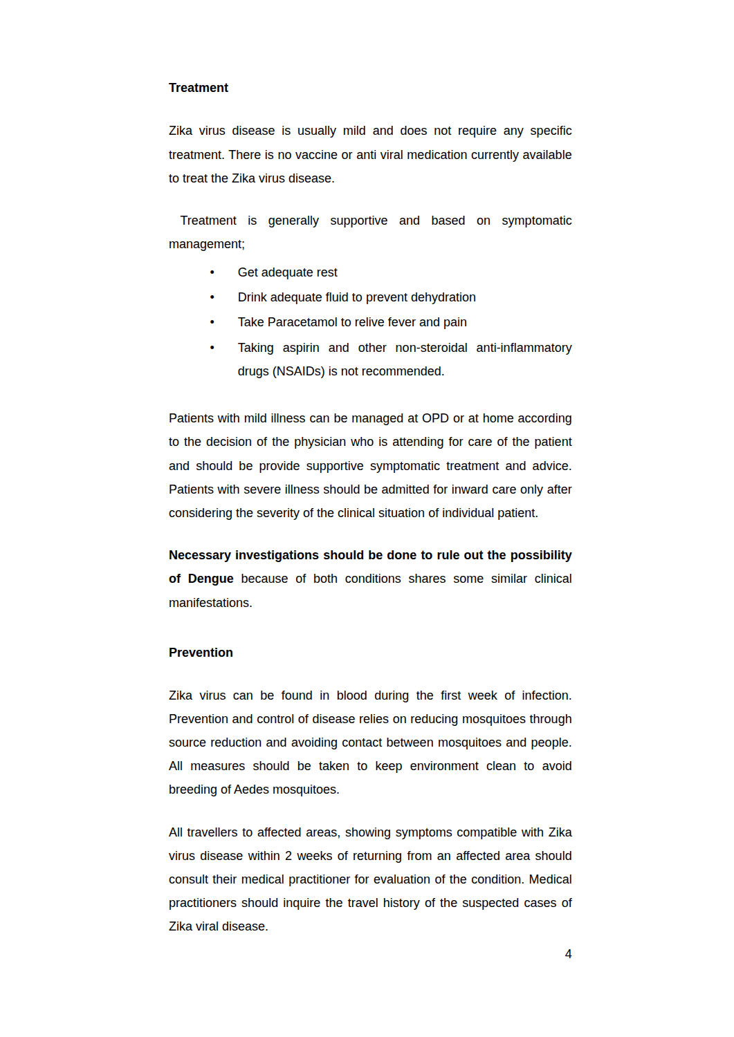Treatment
Zika virus disease is usually mild and does not require any specific treatment. There is no vaccine or anti viral medication currently available to treat the Zika virus disease.
Treatment is generally supportive and based on symptomatic management;
Get adequate rest
Drink adequate fluid to prevent dehydration
Take Paracetamol to relive fever and pain
Taking aspirin and other non-steroidal anti-inflammatory drugs (NSAIDs) is not recommended.
Patients with mild illness can be managed at OPD or at home according to the decision of the physician who is attending for care of the patient and should be provide supportive symptomatic treatment and advice. Patients with severe illness should be admitted for inward care only after considering the severity of the clinical situation of individual patient.
Necessary investigations should be done to rule out the possibility of Dengue because of both conditions shares some similar clinical manifestations.
Prevention
Zika virus can be found in blood during the first week of infection. Prevention and control of disease relies on reducing mosquitoes through source reduction and avoiding contact between mosquitoes and people. All measures should be taken to keep environment clean to avoid breeding of Aedes mosquitoes.
All travellers to affected areas, showing symptoms compatible with Zika virus disease within 2 weeks of returning from an affected area should consult their medical practitioner for evaluation of the condition. Medical practitioners should inquire the travel history of the suspected cases of Zika viral disease.
4